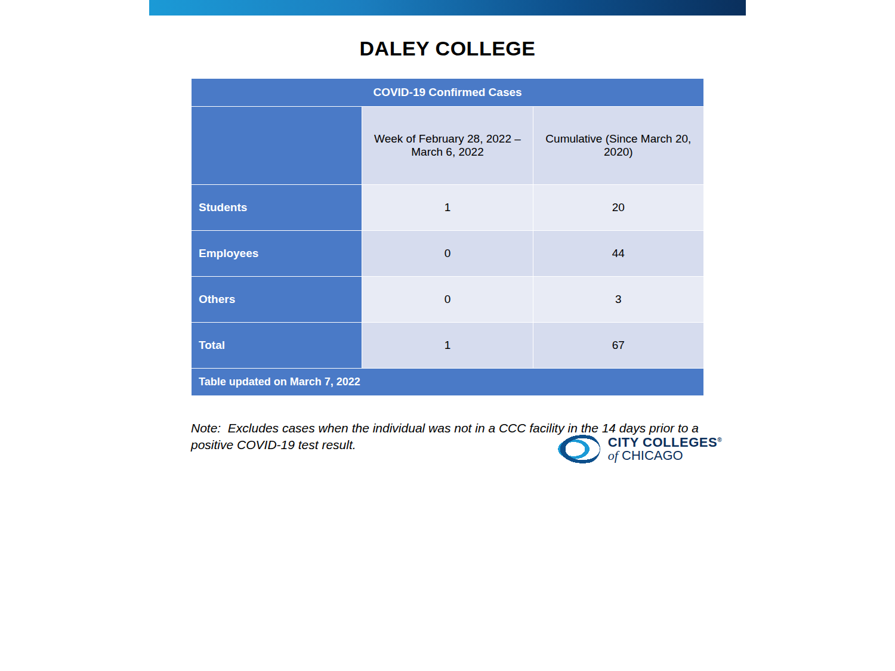DALEY COLLEGE
| COVID-19 Confirmed Cases |
| --- |
| | Week of February 28, 2022 – March 6, 2022 | Cumulative (Since March 20, 2020) |
| Students | 1 | 20 |
| Employees | 0 | 44 |
| Others | 0 | 3 |
| Total | 1 | 67 |
| Table updated on March 7, 2022 |
Note: Excludes cases when the individual was not in a CCC facility in the 14 days prior to a positive COVID-19 test result.
CITY COLLEGES®
of CHICAGO